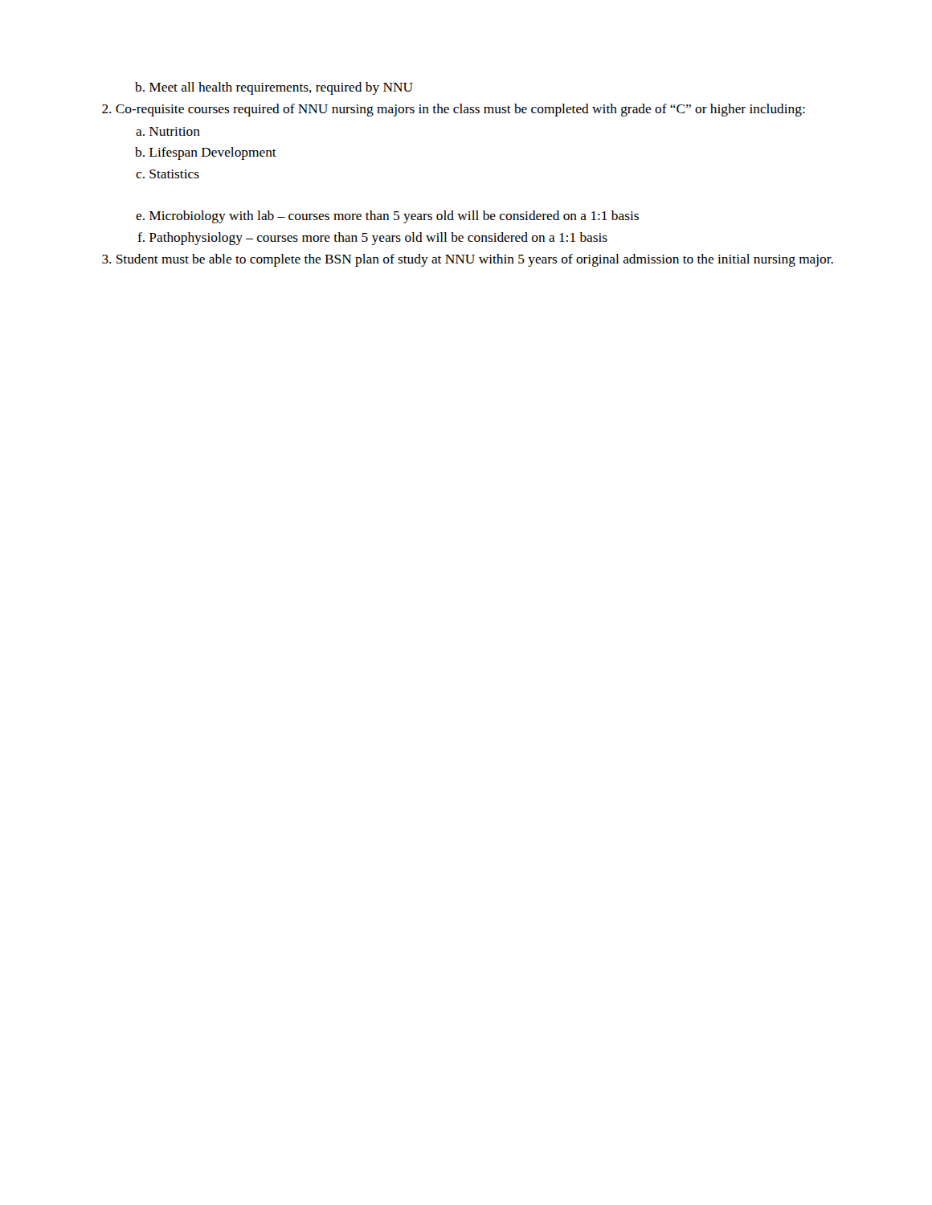Meet all health requirements, required by NNU
Co-requisite courses required of NNU nursing majors in the class must be completed with grade of “C” or higher including:
Nutrition
Lifespan Development
Statistics
Microbiology with lab – courses more than 5 years old will be considered on a 1:1 basis
Pathophysiology – courses more than 5 years old will be considered on a 1:1 basis
Student must be able to complete the BSN plan of study at NNU within 5 years of original admission to the initial nursing major.